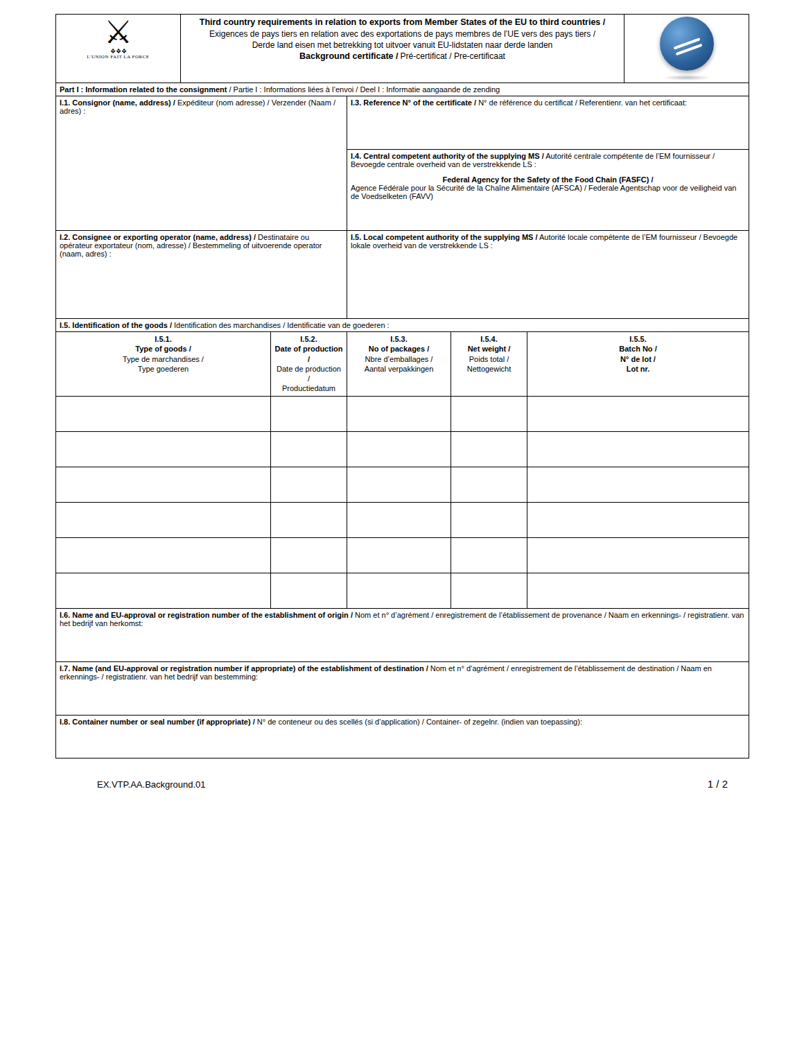| ⚔ ❖❖❖ L'UNION FAIT LA FORCE | Third country requirements in relation to exports from Member States of the EU to third countries / Exigences de pays tiers en relation avec des exportations de pays membres de l’UE vers des pays tiers / Derde land eisen met betrekking tot uitvoer vanuit EU-lidstaten naar derde landen Background certificate / Pré-certificat / Pre-certificaat | |
| Part I : Information related to the consignment / Partie I : Informations liées à l’envoi / Deel I : Informatie aangaande de zending |
| I.1. Consignor (name, address) / Expéditeur (nom adresse) / Verzender (Naam / adres) : | I.3. Reference N° of the certificate / N° de référence du certificat / Referentienr. van het certificaat: |
| I.4. Central competent authority of the supplying MS / Autorité centrale compétente de l’EM fournisseur / Bevoegde centrale overheid van de verstrekkende LS : Federal Agency for the Safety of the Food Chain (FASFC) / Agence Fédérale pour la Sécurité de la Chaîne Alimentaire (AFSCA) / Federale Agentschap voor de veiligheid van de Voedselketen (FAVV) |
| I.2. Consignee or exporting operator (name, address) / Destinataire ou opérateur exportateur (nom, adresse) / Bestemmeling of uitvoerende operator (naam, adres) : | I.5. Local competent authority of the supplying MS / Autorité locale compétente de l’EM fournisseur / Bevoegde lokale overheid van de verstrekkende LS : |
| I.5. Identification of the goods / Identification des marchandises / Identificatie van de goederen : |
| I.5.1. Type of goods / Type de marchandises / Type goederen | I.5.2. Date of production / Date de production / Productiedatum | I.5.3. No of packages / Nbre d’emballages / Aantal verpakkingen | I.5.4. Net weight / Poids total / Nettogewicht | I.5.5. Batch No / N° de lot / Lot nr. |
| I.6. Name and EU-approval or registration number of the establishment of origin / Nom et n° d’agrément / enregistrement de l’établissement de provenance / Naam en erkennings- / registratienr. van het bedrijf van herkomst: |
| I.7. Name (and EU-approval or registration number if appropriate) of the establishment of destination / Nom et n° d’agrément / enregistrement de l’établissement de destination / Naam en erkennings- / registratienr. van het bedrijf van bestemming: |
| I.8. Container number or seal number (if appropriate) / N° de conteneur ou des scellés (si d’application) / Container- of zegelnr. (indien van toepassing): |
EX.VTP.AA.Background.01
1 / 2